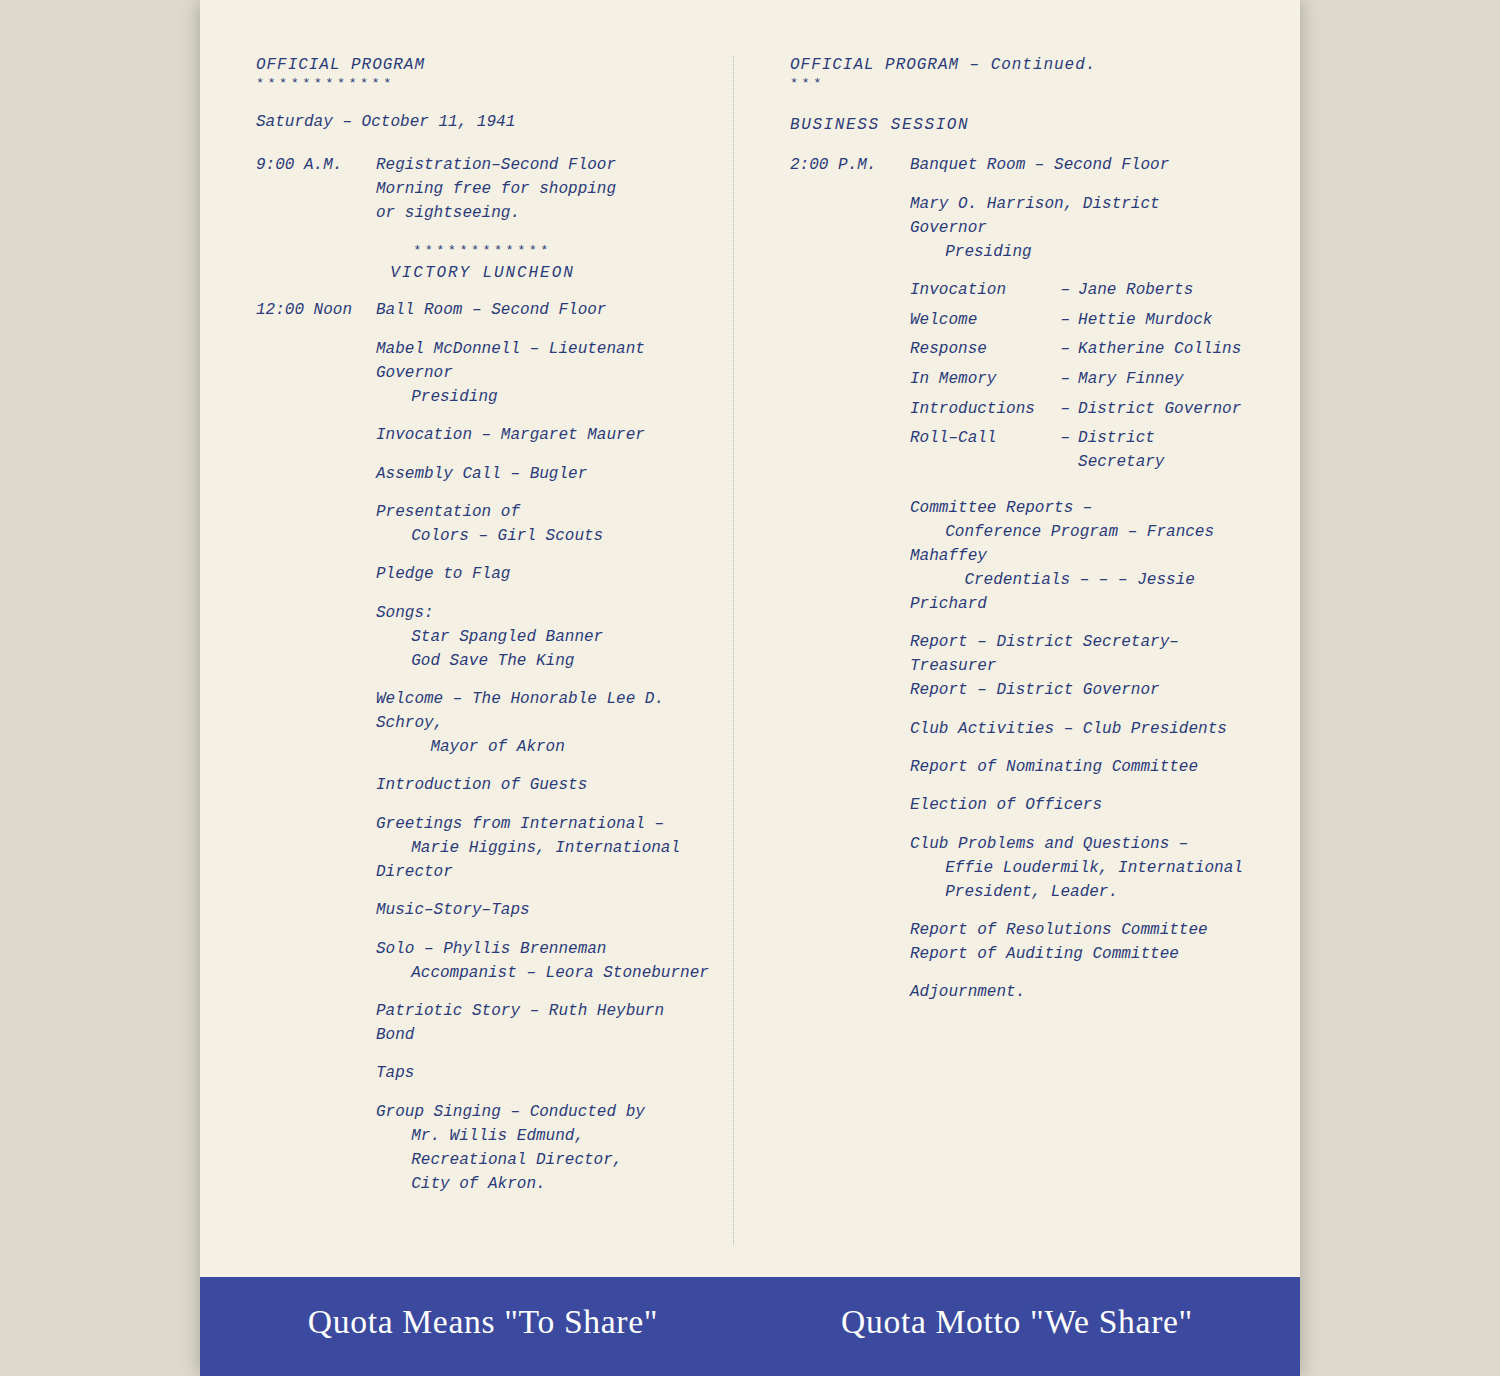OFFICIAL PROGRAM
************
Saturday – October 11, 1941
9:00 A.M.
Registration–Second Floor
Morning free for shopping
or sightseeing.
************
VICTORY LUNCHEON
12:00 Noon
Ball Room – Second Floor
Mabel McDonnell – Lieutenant Governor
Presiding
Invocation – Margaret Maurer
Assembly Call – Bugler
Presentation of
Colors – Girl Scouts
Pledge to Flag
Songs:
Star Spangled Banner
God Save The King
Welcome – The Honorable Lee D. Schroy,
Mayor of Akron
Introduction of Guests
Greetings from International –
Marie Higgins, International Director
Music–Story–Taps
Solo – Phyllis Brenneman
Accompanist – Leora Stoneburner
Patriotic Story – Ruth Heyburn Bond
Taps
Group Singing – Conducted by
Mr. Willis Edmund,
Recreational Director,
City of Akron.
OFFICIAL PROGRAM – Continued.
***
BUSINESS SESSION
2:00 P.M.
Banquet Room – Second Floor
Mary O. Harrison, District Governor
Presiding
| Invocation | – | Jane Roberts |
| Welcome | – | Hettie Murdock |
| Response | – | Katherine Collins |
| In Memory | – | Mary Finney |
| Introductions | – | District Governor |
| Roll–Call | – | District Secretary |
Committee Reports –
Conference Program – Frances Mahaffey
Credentials – – – Jessie Prichard
Report – District Secretary–Treasurer
Report – District Governor
Club Activities – Club Presidents
Report of Nominating Committee
Election of Officers
Club Problems and Questions –
Effie Loudermilk, International
President, Leader.
Report of Resolutions Committee
Report of Auditing Committee
Adjournment.
Quota Means "To Share"
Quota Motto "We Share"